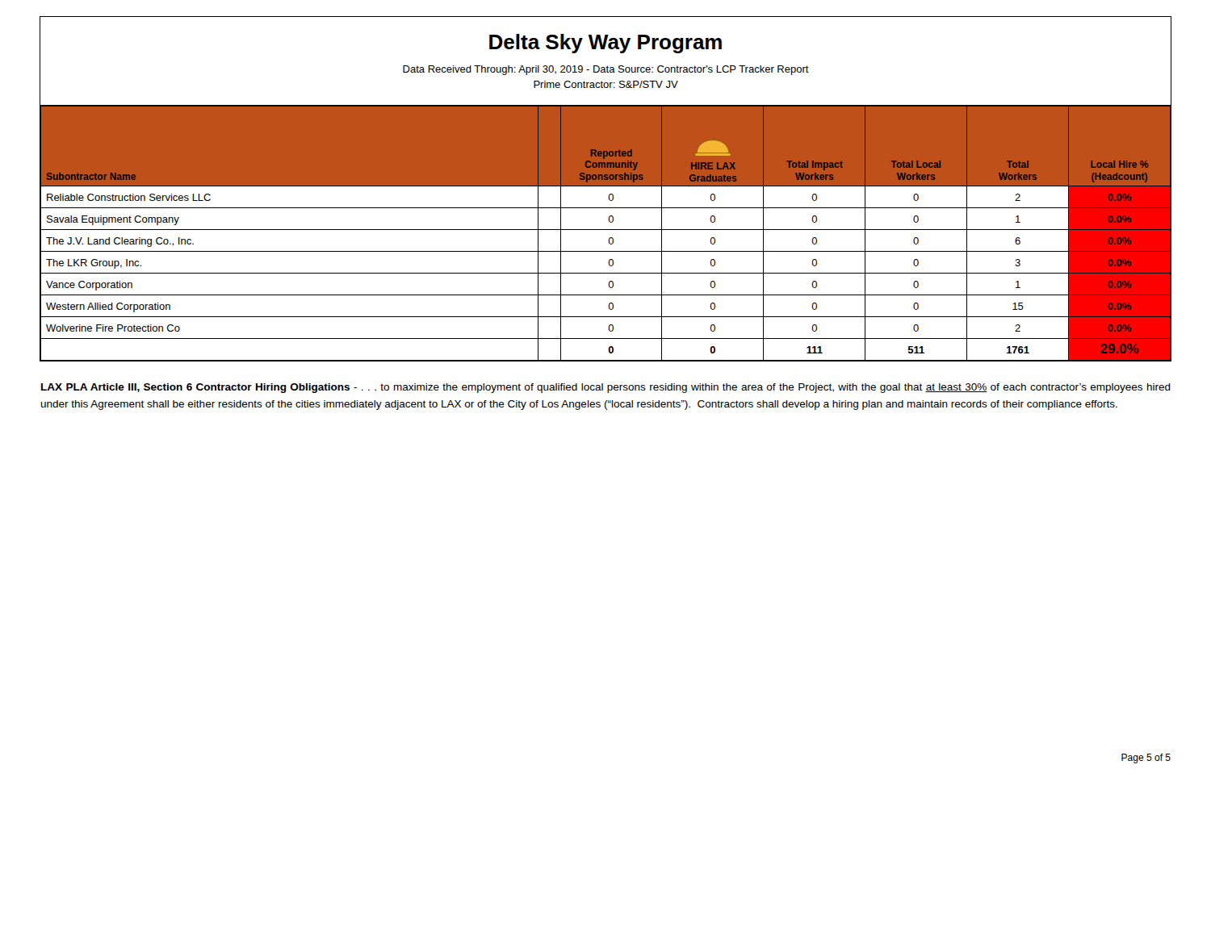Delta Sky Way Program
Data Received Through: April 30, 2019 - Data Source: Contractor's LCP Tracker Report
Prime Contractor: S&P/STV JV
| Subontractor Name | | Reported Community Sponsorships | HIRE LAX Graduates | Total Impact Workers | Total Local Workers | Total Workers | Local Hire % (Headcount) |
| --- | --- | --- | --- | --- | --- | --- | --- |
| Reliable Construction Services LLC | | 0 | 0 | 0 | 0 | 2 | 0.0% |
| Savala Equipment Company | | 0 | 0 | 0 | 0 | 1 | 0.0% |
| The J.V. Land Clearing Co., Inc. | | 0 | 0 | 0 | 0 | 6 | 0.0% |
| The LKR Group, Inc. | | 0 | 0 | 0 | 0 | 3 | 0.0% |
| Vance Corporation | | 0 | 0 | 0 | 0 | 1 | 0.0% |
| Western Allied Corporation | | 0 | 0 | 0 | 0 | 15 | 0.0% |
| Wolverine Fire Protection Co | | 0 | 0 | 0 | 0 | 2 | 0.0% |
| | | 0 | 0 | 111 | 511 | 1761 | 29.0% |
LAX PLA Article III, Section 6 Contractor Hiring Obligations - . . . to maximize the employment of qualified local persons residing within the area of the Project, with the goal that at least 30% of each contractor’s employees hired under this Agreement shall be either residents of the cities immediately adjacent to LAX or of the City of Los Angeles (“local residents”). Contractors shall develop a hiring plan and maintain records of their compliance efforts.
Page 5 of 5